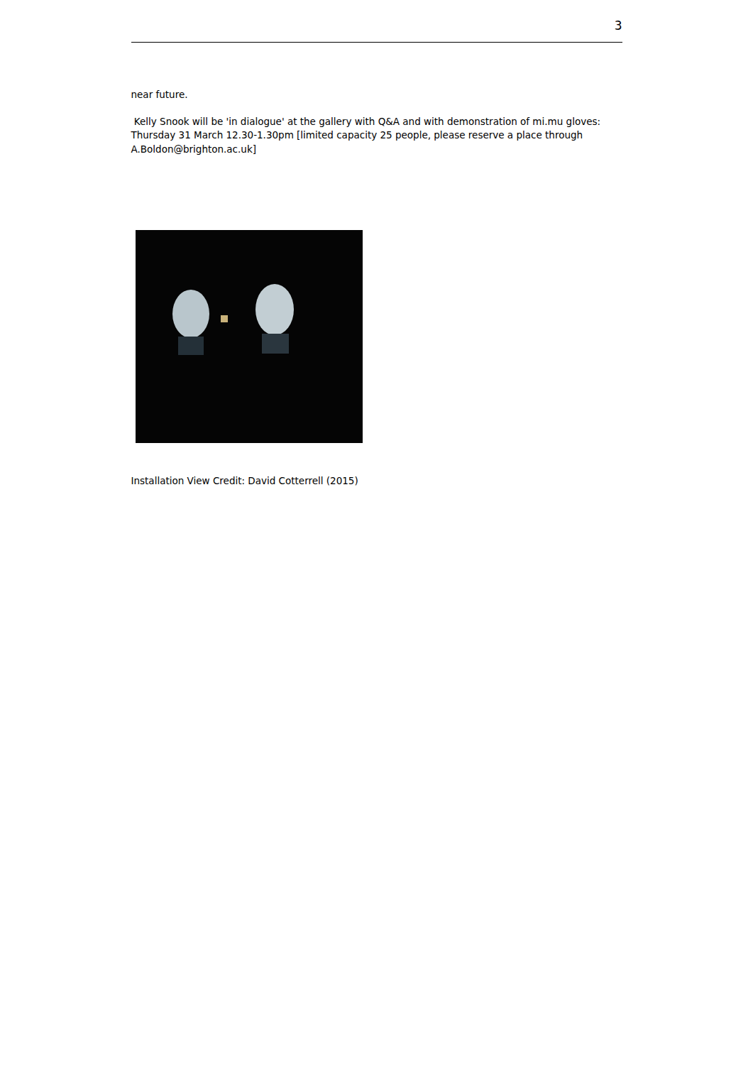3
near future.
Kelly Snook will be 'in dialogue' at the gallery with Q&A and with demonstration of mi.mu gloves: Thursday 31 March 12.30-1.30pm [limited capacity 25 people, please reserve a place through A.Boldon@brighton.ac.uk]
Installation View Credit: David Cotterrell (2015)